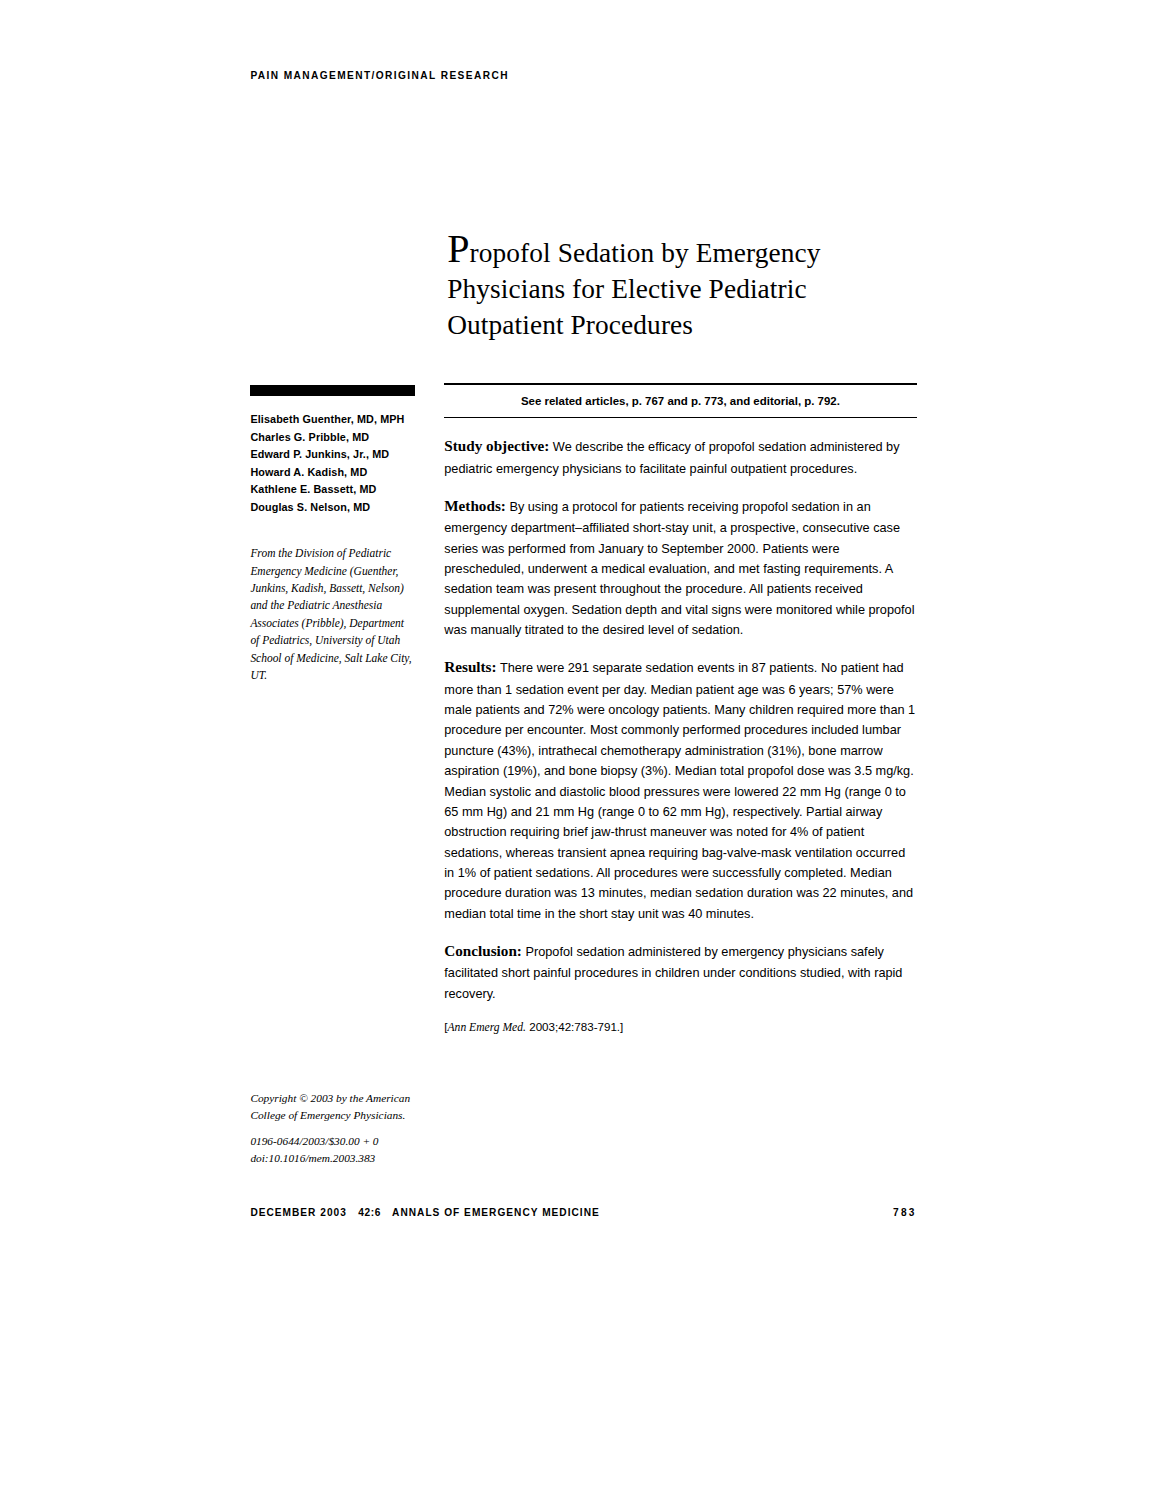Pain Management/Original Research
Propofol Sedation by Emergency Physicians for Elective Pediatric Outpatient Procedures
Elisabeth Guenther, MD, MPH
Charles G. Pribble, MD
Edward P. Junkins, Jr., MD
Howard A. Kadish, MD
Kathlene E. Bassett, MD
Douglas S. Nelson, MD
From the Division of Pediatric Emergency Medicine (Guenther, Junkins, Kadish, Bassett, Nelson) and the Pediatric Anesthesia Associates (Pribble), Department of Pediatrics, University of Utah School of Medicine, Salt Lake City, UT.
See related articles, p. 767 and p. 773, and editorial, p. 792.
Study objective: We describe the efficacy of propofol sedation administered by pediatric emergency physicians to facilitate painful outpatient procedures.
Methods: By using a protocol for patients receiving propofol sedation in an emergency department–affiliated short-stay unit, a prospective, consecutive case series was performed from January to September 2000. Patients were prescheduled, underwent a medical evaluation, and met fasting requirements. A sedation team was present throughout the procedure. All patients received supplemental oxygen. Sedation depth and vital signs were monitored while propofol was manually titrated to the desired level of sedation.
Results: There were 291 separate sedation events in 87 patients. No patient had more than 1 sedation event per day. Median patient age was 6 years; 57% were male patients and 72% were oncology patients. Many children required more than 1 procedure per encounter. Most commonly performed procedures included lumbar puncture (43%), intrathecal chemotherapy administration (31%), bone marrow aspiration (19%), and bone biopsy (3%). Median total propofol dose was 3.5 mg/kg. Median systolic and diastolic blood pressures were lowered 22 mm Hg (range 0 to 65 mm Hg) and 21 mm Hg (range 0 to 62 mm Hg), respectively. Partial airway obstruction requiring brief jaw-thrust maneuver was noted for 4% of patient sedations, whereas transient apnea requiring bag-valve-mask ventilation occurred in 1% of patient sedations. All procedures were successfully completed. Median procedure duration was 13 minutes, median sedation duration was 22 minutes, and median total time in the short stay unit was 40 minutes.
Conclusion: Propofol sedation administered by emergency physicians safely facilitated short painful procedures in children under conditions studied, with rapid recovery.
[Ann Emerg Med. 2003;42:783-791.]
Copyright © 2003 by the American College of Emergency Physicians.
0196-0644/2003/$30.00 + 0
doi:10.1016/mem.2003.383
December 2003 42:6 Annals of Emergency Medicine
783